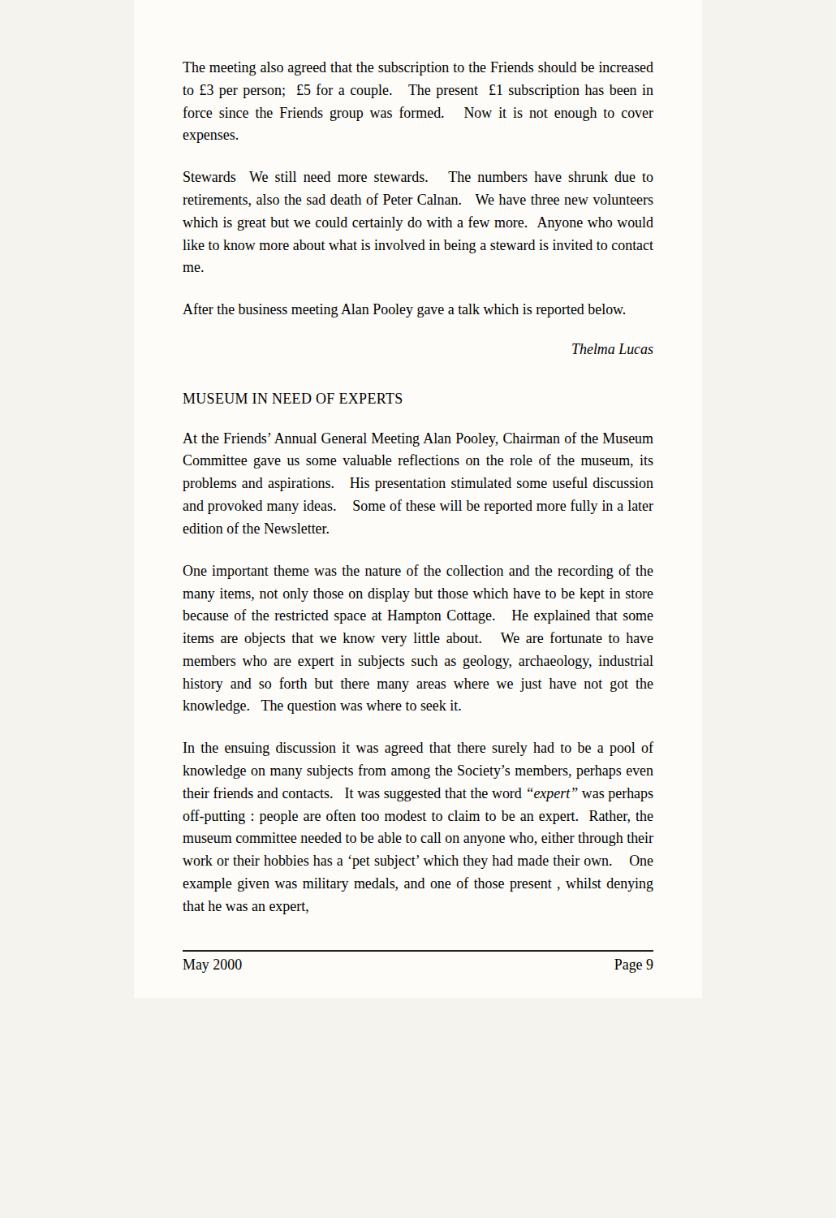The meeting also agreed that the subscription to the Friends should be increased to £3 per person; £5 for a couple. The present £1 subscription has been in force since the Friends group was formed. Now it is not enough to cover expenses.
Stewards We still need more stewards. The numbers have shrunk due to retirements, also the sad death of Peter Calnan. We have three new volunteers which is great but we could certainly do with a few more. Anyone who would like to know more about what is involved in being a steward is invited to contact me.
After the business meeting Alan Pooley gave a talk which is reported below.
Thelma Lucas
Museum in need of experts
At the Friends’ Annual General Meeting Alan Pooley, Chairman of the Museum Committee gave us some valuable reflections on the role of the museum, its problems and aspirations. His presentation stimulated some useful discussion and provoked many ideas. Some of these will be reported more fully in a later edition of the Newsletter.
One important theme was the nature of the collection and the recording of the many items, not only those on display but those which have to be kept in store because of the restricted space at Hampton Cottage. He explained that some items are objects that we know very little about. We are fortunate to have members who are expert in subjects such as geology, archaeology, industrial history and so forth but there many areas where we just have not got the knowledge. The question was where to seek it.
In the ensuing discussion it was agreed that there surely had to be a pool of knowledge on many subjects from among the Society’s members, perhaps even their friends and contacts. It was suggested that the word “expert” was perhaps off-putting : people are often too modest to claim to be an expert. Rather, the museum committee needed to be able to call on anyone who, either through their work or their hobbies has a ‘pet subject’ which they had made their own. One example given was military medals, and one of those present , whilst denying that he was an expert,
May 2000 Page 9